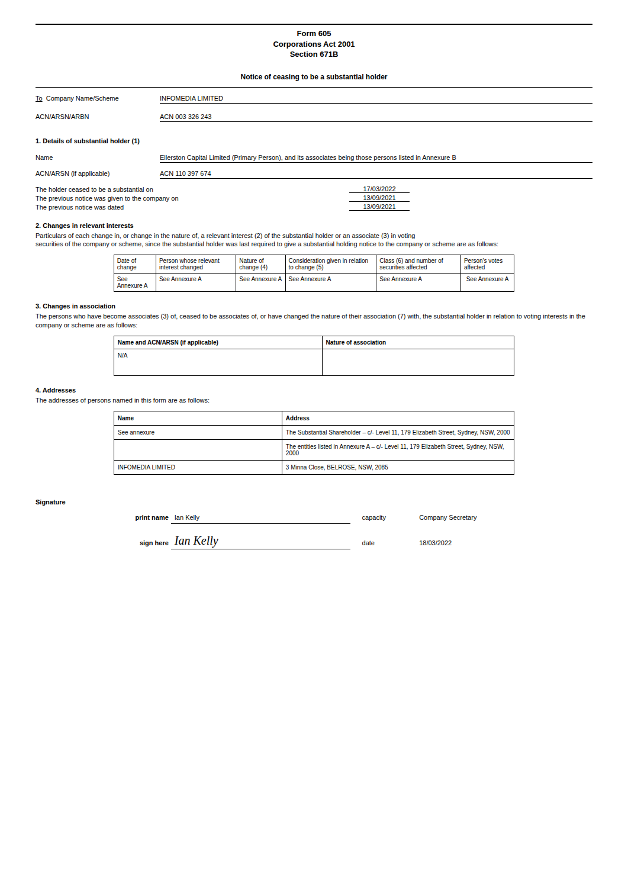Form 605
Corporations Act 2001
Section 671B
Notice of ceasing to be a substantial holder
| To Company Name/Scheme | INFOMEDIA LIMITED |
| ACN/ARSN/ARBN | ACN 003 326 243 |
1. Details of substantial holder (1)
| Name | Ellerston Capital Limited (Primary Person), and its associates being those persons listed in Annexure B |
| ACN/ARSN (if applicable) | ACN 110 397 674 |
| The holder ceased to be a substantial on | | 17/03/2022 |
| The previous notice was given to the company on | | 13/09/2021 |
| The previous notice was dated | | 13/09/2021 |
2. Changes in relevant interests
Particulars of each change in, or change in the nature of, a relevant interest (2) of the substantial holder or an associate (3) in voting
securities of the company or scheme, since the substantial holder was last required to give a substantial holding notice to the company or scheme are as follows:
| Date of change | Person whose relevant interest changed | Nature of change (4) | Consideration given in relation to change (5) | Class (6) and number of securities affected | Person's votes affected |
| --- | --- | --- | --- | --- | --- |
| See Annexure A | See Annexure A | See Annexure A | See Annexure A | See Annexure A | See Annexure A |
3. Changes in association
The persons who have become associates (3) of, ceased to be associates of, or have changed the nature of their association (7) with, the substantial holder in relation to voting interests in the company or scheme are as follows:
| Name and ACN/ARSN (if applicable) | Nature of association |
| --- | --- |
| N/A | |
4. Addresses
The addresses of persons named in this form are as follows:
| Name | Address |
| --- | --- |
| See annexure | The Substantial Shareholder – c/- Level 11, 179 Elizabeth Street, Sydney, NSW, 2000 |
| | The entities listed in Annexure A – c/- Level 11, 179 Elizabeth Street, Sydney, NSW, 2000 |
| INFOMEDIA LIMITED | 3 Minna Close, BELROSE, NSW, 2085 |
Signature
| print name | Ian Kelly | capacity | Company Secretary |
| sign here | Ian Kelly | date | 18/03/2022 |